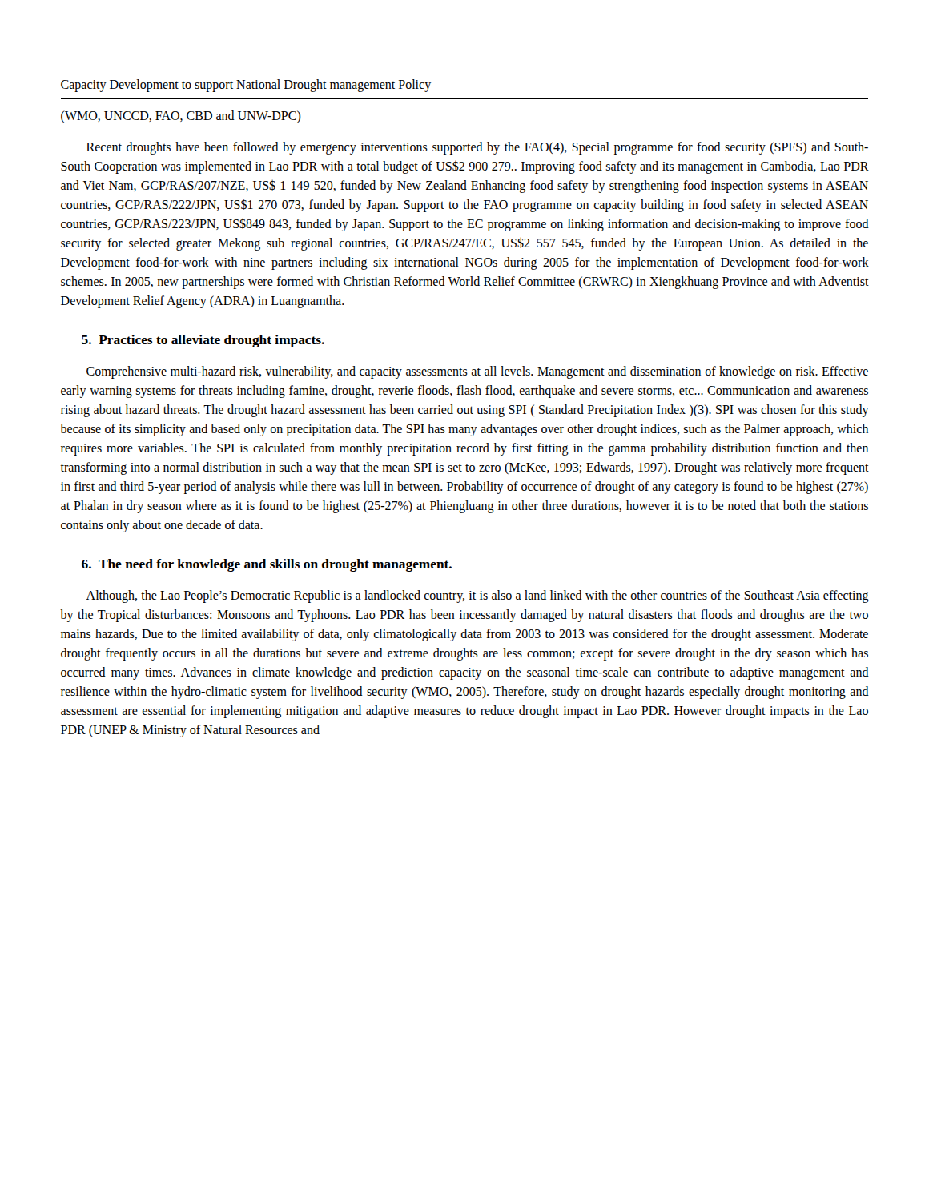Capacity Development to support National Drought management Policy
(WMO, UNCCD, FAO, CBD and UNW-DPC)
Recent droughts have been followed by emergency interventions supported by the FAO(4), Special programme for food security (SPFS) and South-South Cooperation was implemented in Lao PDR with a total budget of US$2 900 279.. Improving food safety and its management in Cambodia, Lao PDR and Viet Nam, GCP/RAS/207/NZE, US$ 1 149 520, funded by New Zealand Enhancing food safety by strengthening food inspection systems in ASEAN countries, GCP/RAS/222/JPN, US$1 270 073, funded by Japan. Support to the FAO programme on capacity building in food safety in selected ASEAN countries, GCP/RAS/223/JPN, US$849 843, funded by Japan. Support to the EC programme on linking information and decision-making to improve food security for selected greater Mekong sub regional countries, GCP/RAS/247/EC, US$2 557 545, funded by the European Union. As detailed in the Development food-for-work with nine partners including six international NGOs during 2005 for the implementation of Development food-for-work schemes. In 2005, new partnerships were formed with Christian Reformed World Relief Committee (CRWRC) in Xiengkhuang Province and with Adventist Development Relief Agency (ADRA) in Luangnamtha.
5. Practices to alleviate drought impacts.
Comprehensive multi-hazard risk, vulnerability, and capacity assessments at all levels. Management and dissemination of knowledge on risk. Effective early warning systems for threats including famine, drought, reverie floods, flash flood, earthquake and severe storms, etc... Communication and awareness rising about hazard threats. The drought hazard assessment has been carried out using SPI ( Standard Precipitation Index )(3). SPI was chosen for this study because of its simplicity and based only on precipitation data. The SPI has many advantages over other drought indices, such as the Palmer approach, which requires more variables. The SPI is calculated from monthly precipitation record by first fitting in the gamma probability distribution function and then transforming into a normal distribution in such a way that the mean SPI is set to zero (McKee, 1993; Edwards, 1997). Drought was relatively more frequent in first and third 5-year period of analysis while there was lull in between. Probability of occurrence of drought of any category is found to be highest (27%) at Phalan in dry season where as it is found to be highest (25-27%) at Phiengluang in other three durations, however it is to be noted that both the stations contains only about one decade of data.
6. The need for knowledge and skills on drought management.
Although, the Lao People’s Democratic Republic is a landlocked country, it is also a land linked with the other countries of the Southeast Asia effecting by the Tropical disturbances: Monsoons and Typhoons. Lao PDR has been incessantly damaged by natural disasters that floods and droughts are the two mains hazards, Due to the limited availability of data, only climatologically data from 2003 to 2013 was considered for the drought assessment. Moderate drought frequently occurs in all the durations but severe and extreme droughts are less common; except for severe drought in the dry season which has occurred many times. Advances in climate knowledge and prediction capacity on the seasonal time-scale can contribute to adaptive management and resilience within the hydro-climatic system for livelihood security (WMO, 2005). Therefore, study on drought hazards especially drought monitoring and assessment are essential for implementing mitigation and adaptive measures to reduce drought impact in Lao PDR. However drought impacts in the Lao PDR (UNEP & Ministry of Natural Resources and